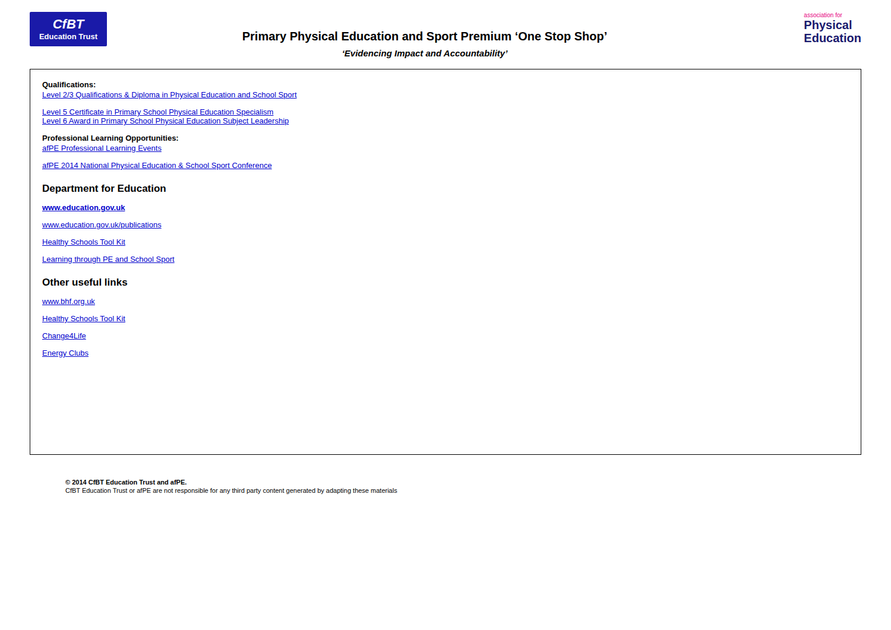CfBT Education Trust
Primary Physical Education and Sport Premium ‘One Stop Shop’
‘Evidencing Impact and Accountability’
association for
Physical
Education
Qualifications:
Level 2/3 Qualifications & Diploma in Physical Education and School Sport
Level 5 Certificate in Primary School Physical Education Specialism
Level 6 Award in Primary School Physical Education Subject Leadership
Professional Learning Opportunities:
afPE Professional Learning Events
afPE 2014 National Physical Education & School Sport Conference
Department for Education
www.education.gov.uk
www.education.gov.uk/publications
Healthy Schools Tool Kit
Learning through PE and School Sport
Other useful links
www.bhf.org.uk
Healthy Schools Tool Kit
Change4Life
Energy Clubs
© 2014 CfBT Education Trust and afPE.
CfBT Education Trust or afPE are not responsible for any third party content generated by adapting these materials